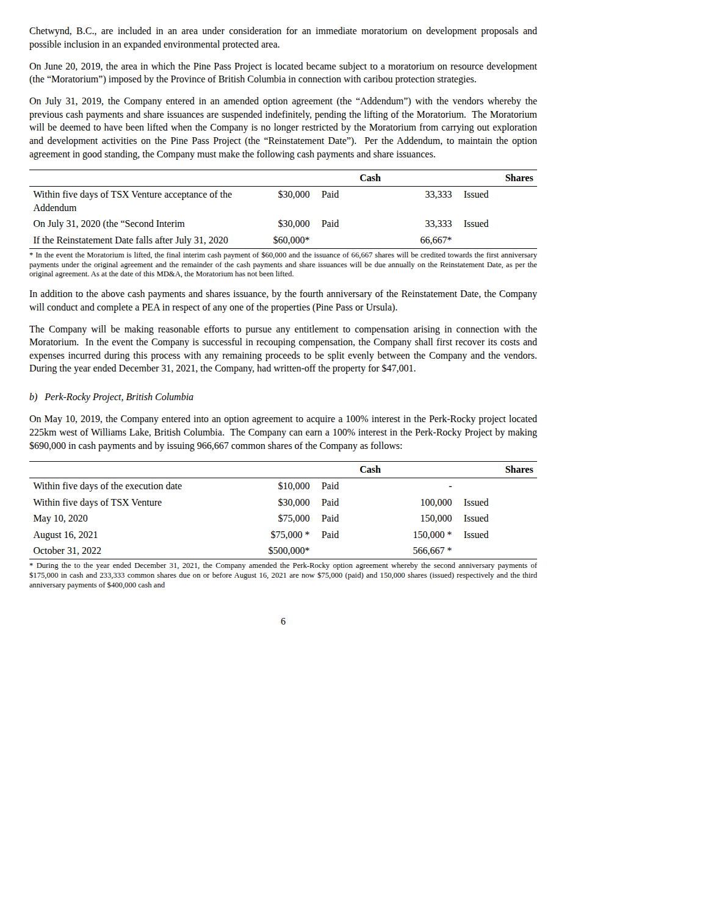Chetwynd, B.C., are included in an area under consideration for an immediate moratorium on development proposals and possible inclusion in an expanded environmental protected area.
On June 20, 2019, the area in which the Pine Pass Project is located became subject to a moratorium on resource development (the “Moratorium”) imposed by the Province of British Columbia in connection with caribou protection strategies.
On July 31, 2019, the Company entered in an amended option agreement (the “Addendum”) with the vendors whereby the previous cash payments and share issuances are suspended indefinitely, pending the lifting of the Moratorium. The Moratorium will be deemed to have been lifted when the Company is no longer restricted by the Moratorium from carrying out exploration and development activities on the Pine Pass Project (the “Reinstatement Date”). Per the Addendum, to maintain the option agreement in good standing, the Company must make the following cash payments and share issuances.
| | Cash | Shares |
| --- | --- | --- |
| Within five days of TSX Venture acceptance of the Addendum | $30,000 | Paid | 33,333 | Issued |
| On July 31, 2020 (the “Second Interim | $30,000 | Paid | 33,333 | Issued |
| If the Reinstatement Date falls after July 31, 2020 | $60,000* | | 66,667* | |
* In the event the Moratorium is lifted, the final interim cash payment of $60,000 and the issuance of 66,667 shares will be credited towards the first anniversary payments under the original agreement and the remainder of the cash payments and share issuances will be due annually on the Reinstatement Date, as per the original agreement. As at the date of this MD&A, the Moratorium has not been lifted.
In addition to the above cash payments and shares issuance, by the fourth anniversary of the Reinstatement Date, the Company will conduct and complete a PEA in respect of any one of the properties (Pine Pass or Ursula).
The Company will be making reasonable efforts to pursue any entitlement to compensation arising in connection with the Moratorium. In the event the Company is successful in recouping compensation, the Company shall first recover its costs and expenses incurred during this process with any remaining proceeds to be split evenly between the Company and the vendors. During the year ended December 31, 2021, the Company, had written-off the property for $47,001.
b) Perk-Rocky Project, British Columbia
On May 10, 2019, the Company entered into an option agreement to acquire a 100% interest in the Perk-Rocky project located 225km west of Williams Lake, British Columbia. The Company can earn a 100% interest in the Perk-Rocky Project by making $690,000 in cash payments and by issuing 966,667 common shares of the Company as follows:
| | Cash | Shares |
| --- | --- | --- |
| Within five days of the execution date | $10,000 | Paid | - | |
| Within five days of TSX Venture | $30,000 | Paid | 100,000 | Issued |
| May 10, 2020 | $75,000 | Paid | 150,000 | Issued |
| August 16, 2021 | $75,000 * | Paid | 150,000 * | Issued |
| October 31, 2022 | $500,000* | | 566,667 * | |
* During the to the year ended December 31, 2021, the Company amended the Perk-Rocky option agreement whereby the second anniversary payments of $175,000 in cash and 233,333 common shares due on or before August 16, 2021 are now $75,000 (paid) and 150,000 shares (issued) respectively and the third anniversary payments of $400,000 cash and
6